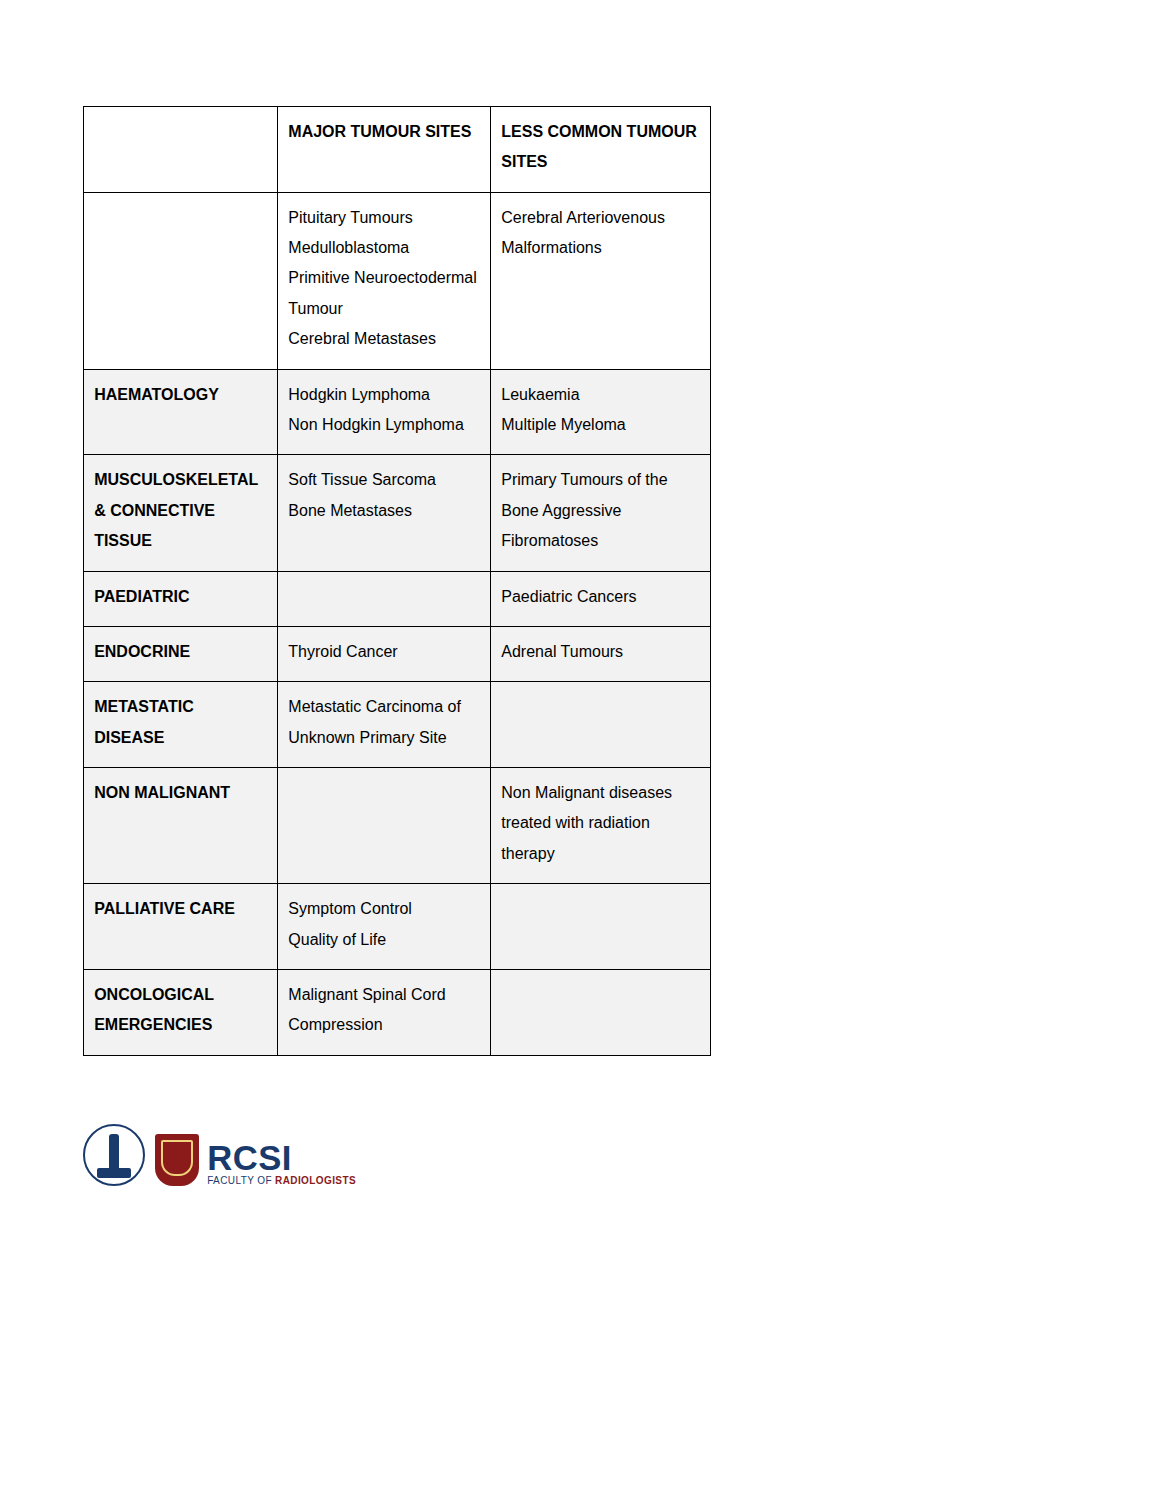| | MAJOR TUMOUR SITES | LESS COMMON TUMOUR SITES |
| --- | --- | --- |
| | Pituitary Tumours Medulloblastoma Primitive Neuroectodermal Tumour Cerebral Metastases | Cerebral Arteriovenous Malformations |
| HAEMATOLOGY | Hodgkin Lymphoma Non Hodgkin Lymphoma | Leukaemia Multiple Myeloma |
| MUSCULOSKELETAL & CONNECTIVE TISSUE | Soft Tissue Sarcoma Bone Metastases | Primary Tumours of the Bone Aggressive Fibromatoses |
| PAEDIATRIC | | Paediatric Cancers |
| ENDOCRINE | Thyroid Cancer | Adrenal Tumours |
| METASTATIC DISEASE | Metastatic Carcinoma of Unknown Primary Site | |
| NON MALIGNANT | | Non Malignant diseases treated with radiation therapy |
| PALLIATIVE CARE | Symptom Control Quality of Life | |
| ONCOLOGICAL EMERGENCIES | Malignant Spinal Cord Compression | |
RCSI
FACULTY OF RADIOLOGISTS